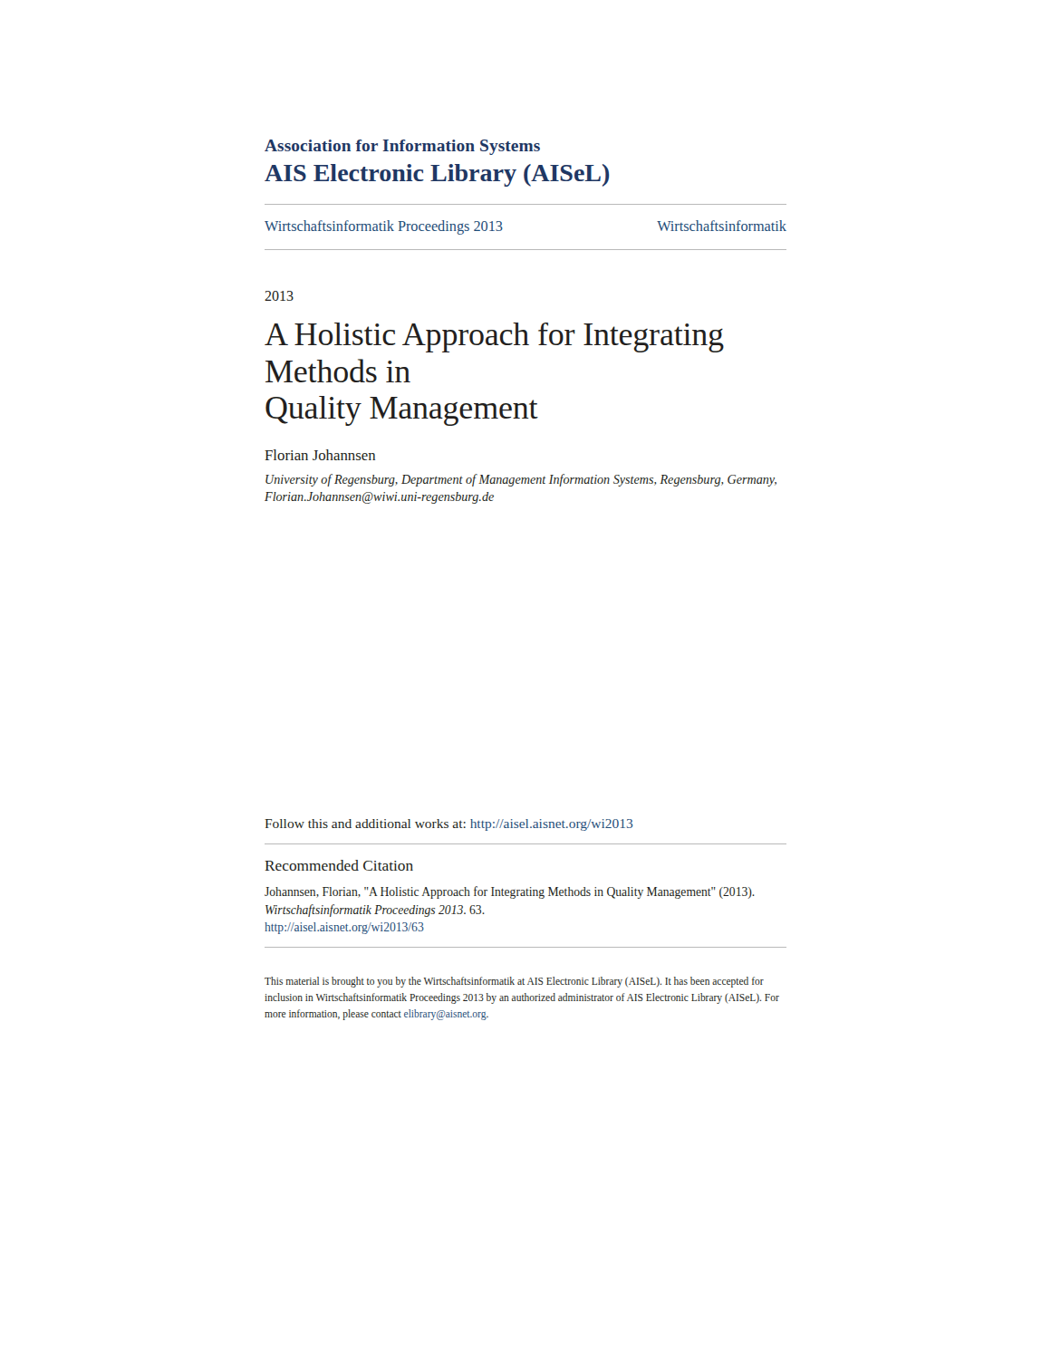Association for Information Systems
AIS Electronic Library (AISeL)
Wirtschaftsinformatik Proceedings 2013
Wirtschaftsinformatik
2013
A Holistic Approach for Integrating Methods in
Quality Management
Florian Johannsen
University of Regensburg, Department of Management Information Systems, Regensburg, Germany,
Florian.Johannsen@wiwi.uni-regensburg.de
Follow this and additional works at: http://aisel.aisnet.org/wi2013
Recommended Citation
Johannsen, Florian, "A Holistic Approach for Integrating Methods in Quality Management" (2013). Wirtschaftsinformatik Proceedings 2013. 63.
http://aisel.aisnet.org/wi2013/63
This material is brought to you by the Wirtschaftsinformatik at AIS Electronic Library (AISeL). It has been accepted for inclusion in Wirtschaftsinformatik Proceedings 2013 by an authorized administrator of AIS Electronic Library (AISeL). For more information, please contact elibrary@aisnet.org.